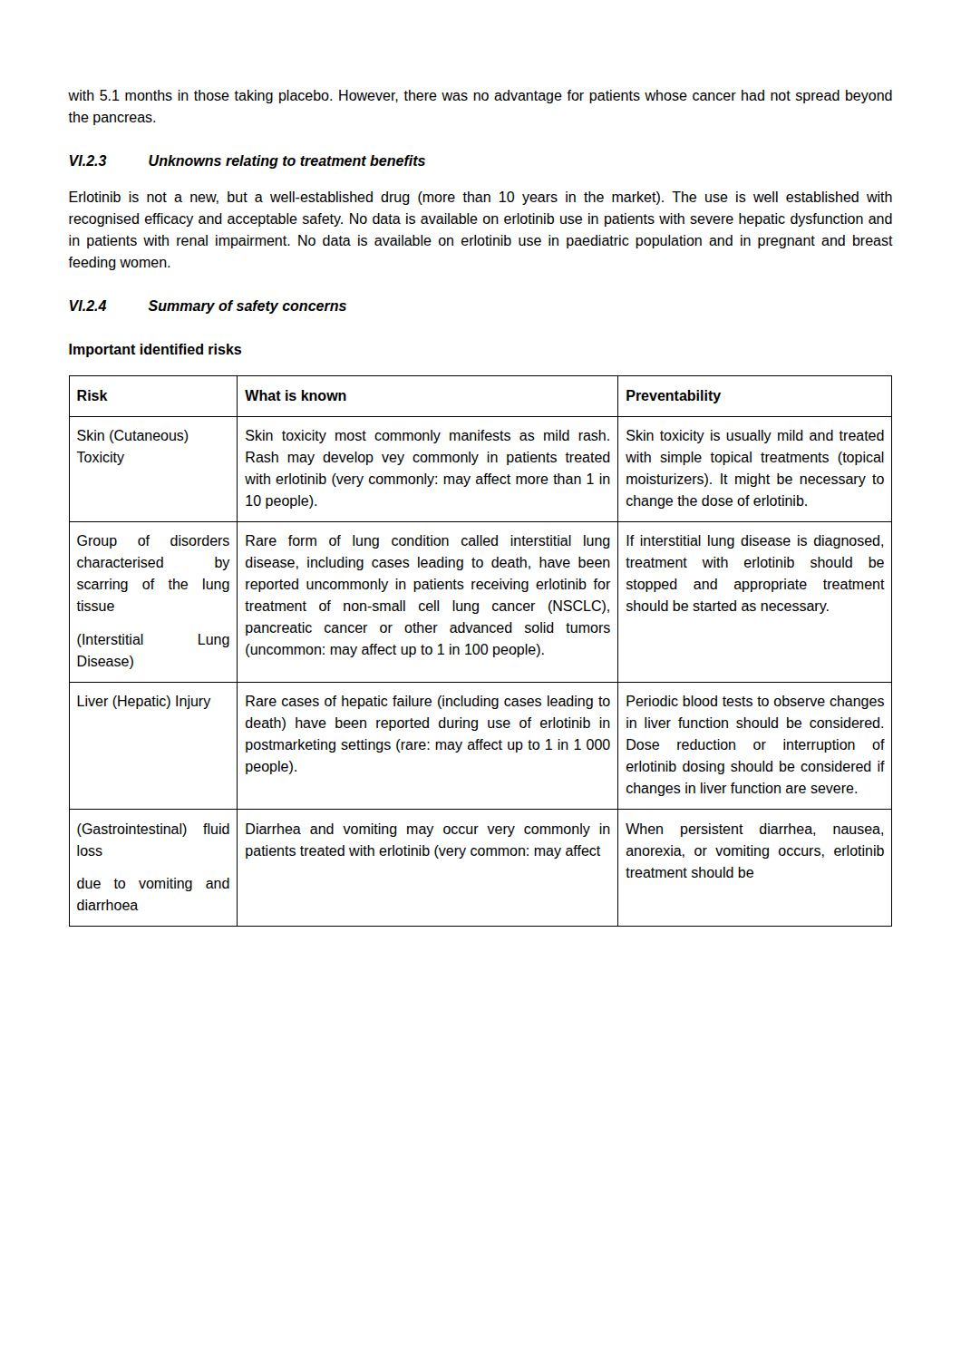with 5.1 months in those taking placebo. However, there was no advantage for patients whose cancer had not spread beyond the pancreas.
VI.2.3 Unknowns relating to treatment benefits
Erlotinib is not a new, but a well-established drug (more than 10 years in the market). The use is well established with recognised efficacy and acceptable safety. No data is available on erlotinib use in patients with severe hepatic dysfunction and in patients with renal impairment. No data is available on erlotinib use in paediatric population and in pregnant and breast feeding women.
VI.2.4 Summary of safety concerns
Important identified risks
| Risk | What is known | Preventability |
| --- | --- | --- |
| Skin (Cutaneous) Toxicity | Skin toxicity most commonly manifests as mild rash. Rash may develop vey commonly in patients treated with erlotinib (very commonly: may affect more than 1 in 10 people). | Skin toxicity is usually mild and treated with simple topical treatments (topical moisturizers). It might be necessary to change the dose of erlotinib. |
| Group of disorders characterised by scarring of the lung tissue (Interstitial Lung Disease) | Rare form of lung condition called interstitial lung disease, including cases leading to death, have been reported uncommonly in patients receiving erlotinib for treatment of non-small cell lung cancer (NSCLC), pancreatic cancer or other advanced solid tumors (uncommon: may affect up to 1 in 100 people). | If interstitial lung disease is diagnosed, treatment with erlotinib should be stopped and appropriate treatment should be started as necessary. |
| Liver (Hepatic) Injury | Rare cases of hepatic failure (including cases leading to death) have been reported during use of erlotinib in postmarketing settings (rare: may affect up to 1 in 1 000 people). | Periodic blood tests to observe changes in liver function should be considered. Dose reduction or interruption of erlotinib dosing should be considered if changes in liver function are severe. |
| (Gastrointestinal) fluid loss due to vomiting and diarrhoea | Diarrhea and vomiting may occur very commonly in patients treated with erlotinib (very common: may affect | When persistent diarrhea, nausea, anorexia, or vomiting occurs, erlotinib treatment should be |